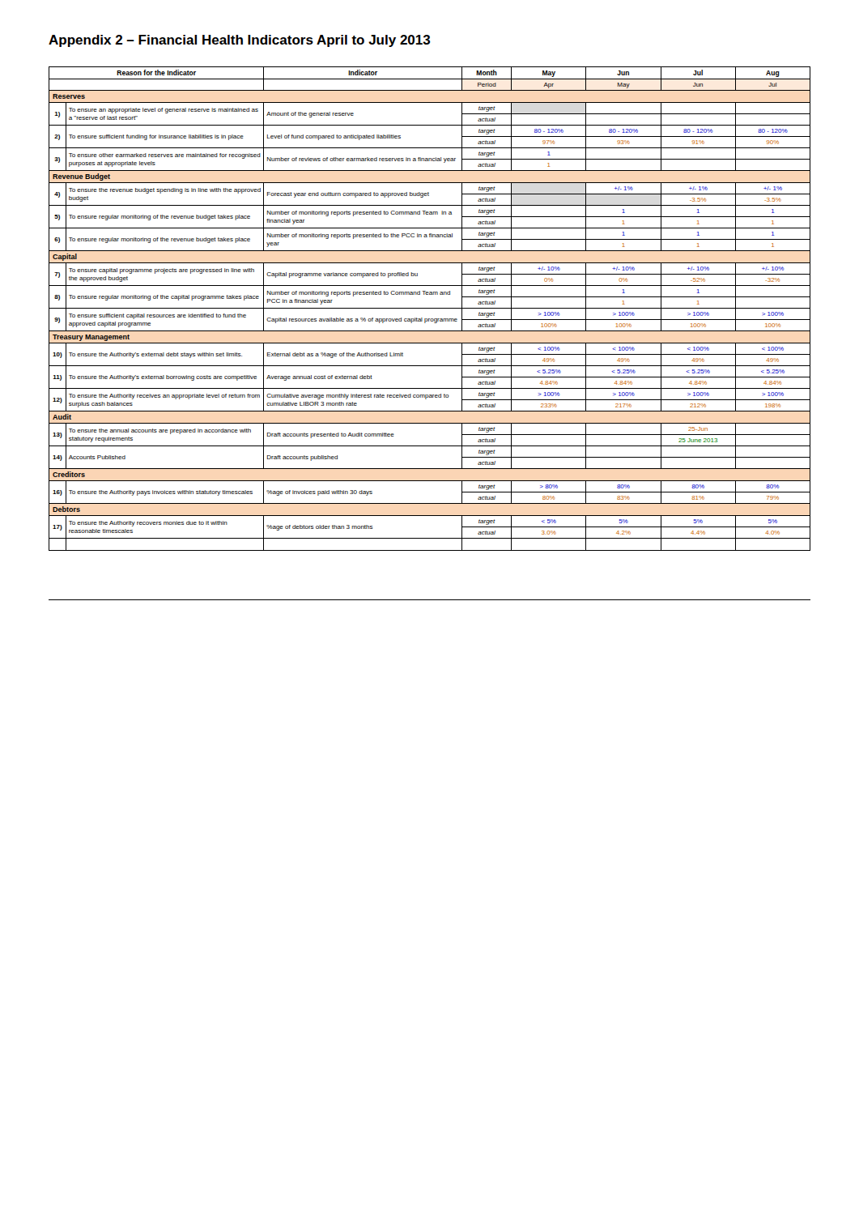Appendix 2 – Financial Health Indicators April to July 2013
| Reason for the Indicator | Indicator | Month | May | Jun | Jul | Aug |
| | | Period | Apr | May | Jun | Jul |
| Reserves |
| 1) | To ensure an appropriate level of general reserve is maintained as a "reserve of last resort" | Amount of the general reserve | target | | | | |
| actual | | | | |
| 2) | To ensure sufficient funding for insurance liabilities is in place | Level of fund compared to anticipated liabilities | target | 80 - 120% | 80 - 120% | 80 - 120% | 80 - 120% |
| actual | 97% | 93% | 91% | 90% |
| 3) | To ensure other earmarked reserves are maintained for recognised purposes at appropriate levels | Number of reviews of other earmarked reserves in a financial year | target | 1 | | | |
| actual | 1 | | | |
| Revenue Budget |
| 4) | To ensure the revenue budget spending is in line with the approved budget | Forecast year end outturn compared to approved budget | target | | +/- 1% | +/- 1% | +/- 1% |
| actual | | | -3.5% | -3.5% |
| 5) | To ensure regular monitoring of the revenue budget takes place | Number of monitoring reports presented to Command Team in a financial year | target | | 1 | 1 | 1 |
| actual | | 1 | 1 | 1 |
| 6) | To ensure regular monitoring of the revenue budget takes place | Number of monitoring reports presented to the PCC in a financial year | target | | 1 | 1 | 1 |
| actual | | 1 | 1 | 1 |
| Capital |
| 7) | To ensure capital programme projects are progressed in line with the approved budget | Capital programme variance compared to profiled bu | target | +/- 10% | +/- 10% | +/- 10% | +/- 10% |
| actual | 0% | 0% | -52% | -32% |
| 8) | To ensure regular monitoring of the capital programme takes place | Number of monitoring reports presented to Command Team and PCC in a financial year | target | | 1 | 1 | |
| actual | | 1 | 1 | |
| 9) | To ensure sufficient capital resources are identified to fund the approved capital programme | Capital resources available as a % of approved capital programme | target | > 100% | > 100% | > 100% | > 100% |
| actual | 100% | 100% | 100% | 100% |
| Treasury Management |
| 10) | To ensure the Authority's external debt stays within set limits. | External debt as a %age of the Authorised Limit | target | < 100% | < 100% | < 100% | < 100% |
| actual | 49% | 49% | 49% | 49% |
| 11) | To ensure the Authority's external borrowing costs are competitive | Average annual cost of external debt | target | < 5.25% | < 5.25% | < 5.25% | < 5.25% |
| actual | 4.84% | 4.84% | 4.84% | 4.84% |
| 12) | To ensure the Authority receives an appropriate level of return from surplus cash balances | Cumulative average monthly interest rate received compared to cumulative LIBOR 3 month rate | target | > 100% | > 100% | > 100% | > 100% |
| actual | 233% | 217% | 212% | 198% |
| Audit |
| 13) | To ensure the annual accounts are prepared in accordance with statutory requirements | Draft accounts presented to Audit committee | target | | | 25-Jun | |
| actual | | | 25 June 2013 | |
| 14) | Accounts Published | Draft accounts published | target | | | | |
| actual | | | | |
| Creditors |
| 16) | To ensure the Authority pays invoices within statutory timescales | %age of invoices paid within 30 days | target | > 80% | 80% | 80% | 80% |
| actual | 80% | 83% | 81% | 79% |
| Debtors |
| 17) | To ensure the Authority recovers monies due to it within reasonable timescales | %age of debtors older than 3 months | target | < 5% | 5% | 5% | 5% |
| actual | 3.0% | 4.2% | 4.4% | 4.0% |